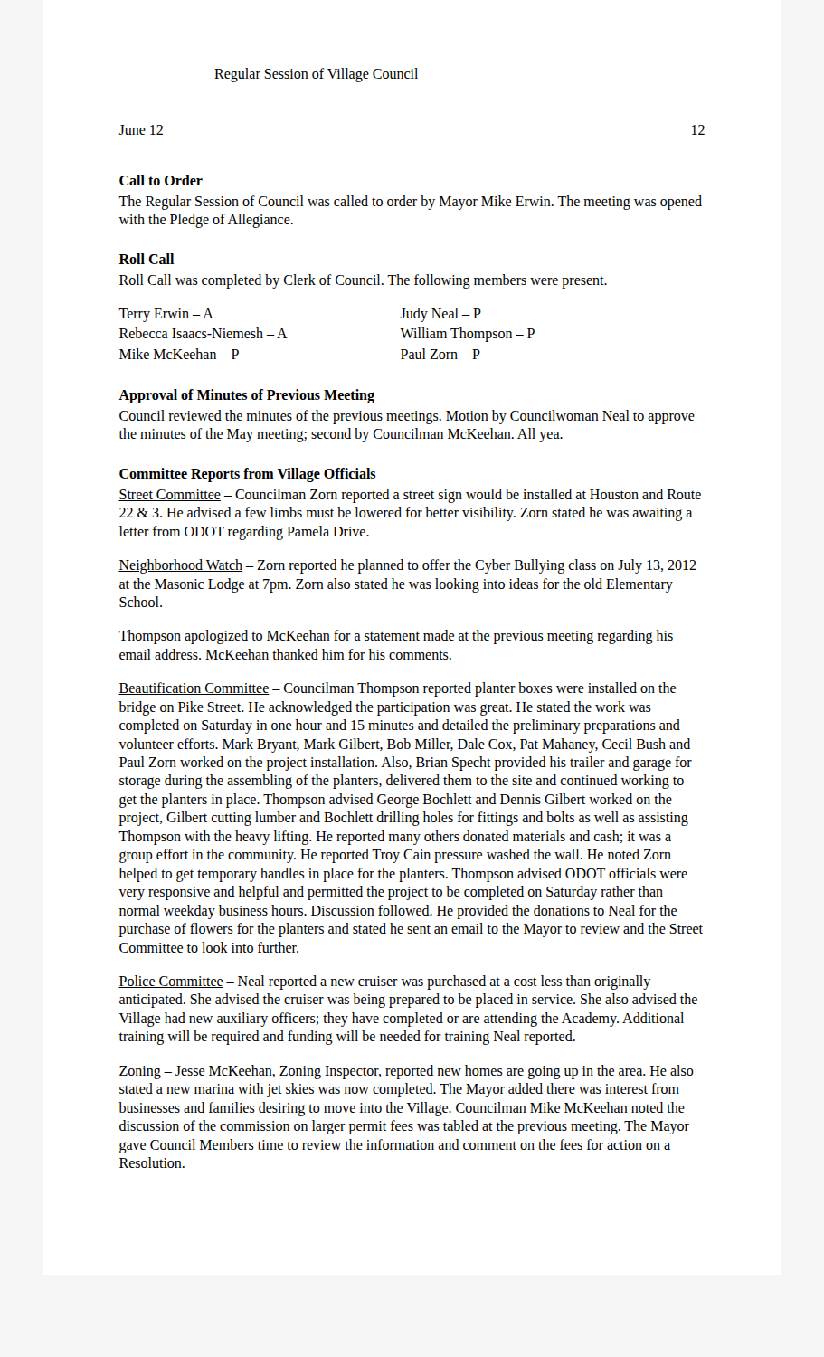Regular Session of Village Council
June 12 12
Call to Order
The Regular Session of Council was called to order by Mayor Mike Erwin. The meeting was opened with the Pledge of Allegiance.
Roll Call
Roll Call was completed by Clerk of Council. The following members were present.
| Terry Erwin – A | Judy Neal – P |
| Rebecca Isaacs-Niemesh – A | William Thompson – P |
| Mike McKeehan – P | Paul Zorn – P |
Approval of Minutes of Previous Meeting
Council reviewed the minutes of the previous meetings. Motion by Councilwoman Neal to approve the minutes of the May meeting; second by Councilman McKeehan. All yea.
Committee Reports from Village Officials
Street Committee – Councilman Zorn reported a street sign would be installed at Houston and Route 22 & 3. He advised a few limbs must be lowered for better visibility. Zorn stated he was awaiting a letter from ODOT regarding Pamela Drive.
Neighborhood Watch – Zorn reported he planned to offer the Cyber Bullying class on July 13, 2012 at the Masonic Lodge at 7pm. Zorn also stated he was looking into ideas for the old Elementary School.
Thompson apologized to McKeehan for a statement made at the previous meeting regarding his email address. McKeehan thanked him for his comments.
Beautification Committee – Councilman Thompson reported planter boxes were installed on the bridge on Pike Street. He acknowledged the participation was great. He stated the work was completed on Saturday in one hour and 15 minutes and detailed the preliminary preparations and volunteer efforts. Mark Bryant, Mark Gilbert, Bob Miller, Dale Cox, Pat Mahaney, Cecil Bush and Paul Zorn worked on the project installation. Also, Brian Specht provided his trailer and garage for storage during the assembling of the planters, delivered them to the site and continued working to get the planters in place. Thompson advised George Bochlett and Dennis Gilbert worked on the project, Gilbert cutting lumber and Bochlett drilling holes for fittings and bolts as well as assisting Thompson with the heavy lifting. He reported many others donated materials and cash; it was a group effort in the community. He reported Troy Cain pressure washed the wall. He noted Zorn helped to get temporary handles in place for the planters. Thompson advised ODOT officials were very responsive and helpful and permitted the project to be completed on Saturday rather than normal weekday business hours. Discussion followed. He provided the donations to Neal for the purchase of flowers for the planters and stated he sent an email to the Mayor to review and the Street Committee to look into further.
Police Committee – Neal reported a new cruiser was purchased at a cost less than originally anticipated. She advised the cruiser was being prepared to be placed in service. She also advised the Village had new auxiliary officers; they have completed or are attending the Academy. Additional training will be required and funding will be needed for training Neal reported.
Zoning – Jesse McKeehan, Zoning Inspector, reported new homes are going up in the area. He also stated a new marina with jet skies was now completed. The Mayor added there was interest from businesses and families desiring to move into the Village. Councilman Mike McKeehan noted the discussion of the commission on larger permit fees was tabled at the previous meeting. The Mayor gave Council Members time to review the information and comment on the fees for action on a Resolution.